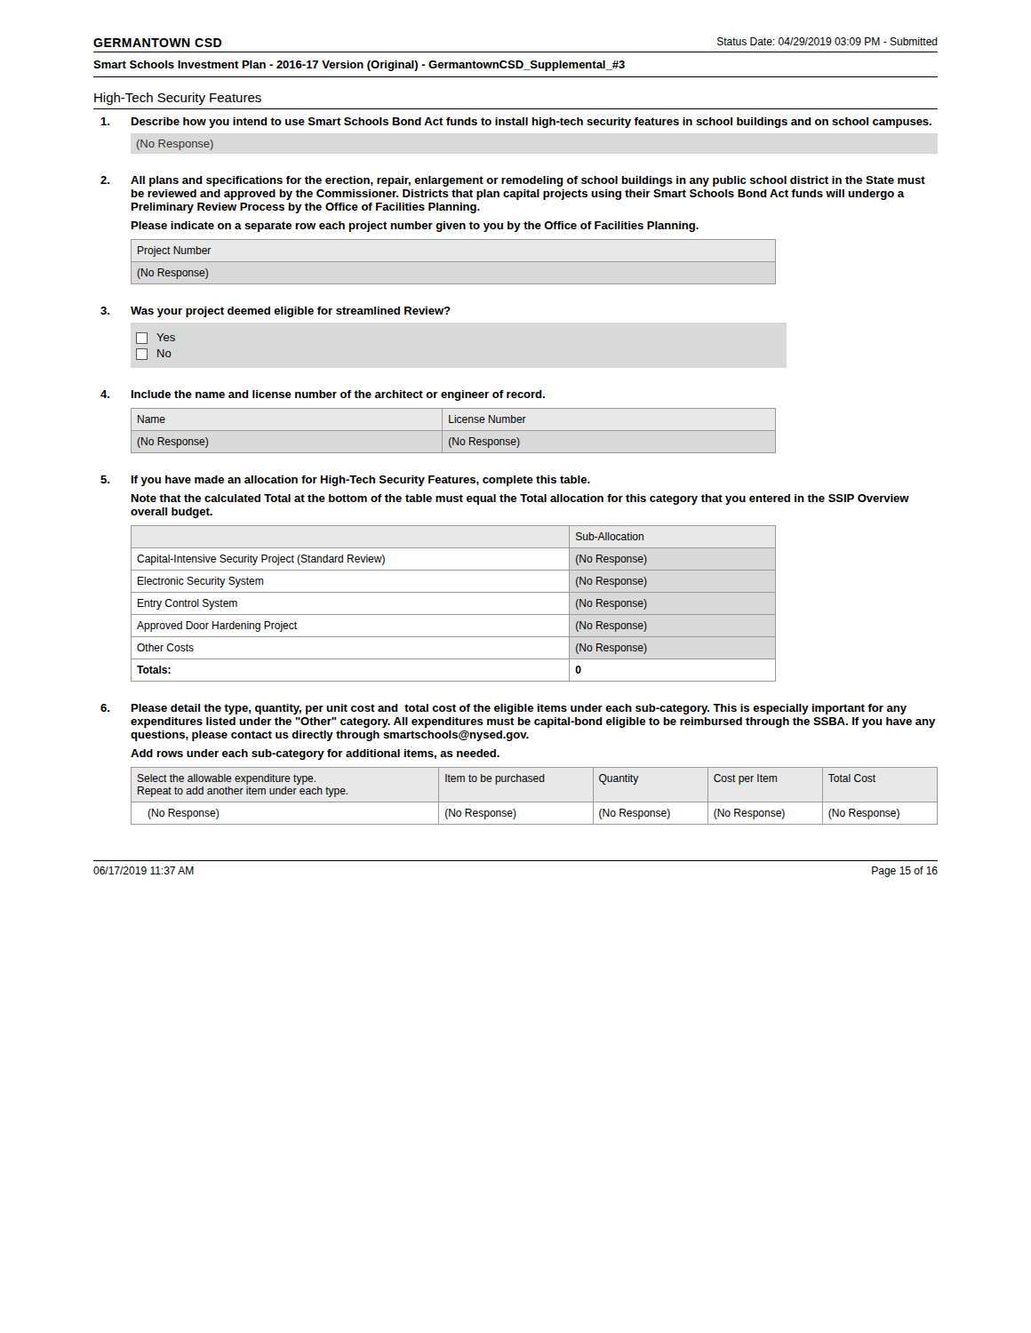GERMANTOWN CSD
Status Date: 04/29/2019 03:09 PM - Submitted
Smart Schools Investment Plan - 2016-17 Version (Original) - GermantownCSD_Supplemental_#3
High-Tech Security Features
Describe how you intend to use Smart Schools Bond Act funds to install high-tech security features in school buildings and on school campuses.
(No Response)
All plans and specifications for the erection, repair, enlargement or remodeling of school buildings in any public school district in the State must be reviewed and approved by the Commissioner. Districts that plan capital projects using their Smart Schools Bond Act funds will undergo a Preliminary Review Process by the Office of Facilities Planning.
Please indicate on a separate row each project number given to you by the Office of Facilities Planning.
| Project Number |
| --- |
| (No Response) |
Was your project deemed eligible for streamlined Review?
Yes
No
Include the name and license number of the architect or engineer of record.
| Name | License Number |
| --- | --- |
| (No Response) | (No Response) |
If you have made an allocation for High-Tech Security Features, complete this table.
Note that the calculated Total at the bottom of the table must equal the Total allocation for this category that you entered in the SSIP Overview overall budget.
| | Sub-Allocation |
| --- | --- |
| Capital-Intensive Security Project (Standard Review) | (No Response) |
| Electronic Security System | (No Response) |
| Entry Control System | (No Response) |
| Approved Door Hardening Project | (No Response) |
| Other Costs | (No Response) |
| Totals: | 0 |
Please detail the type, quantity, per unit cost and total cost of the eligible items under each sub-category. This is especially important for any expenditures listed under the "Other" category. All expenditures must be capital-bond eligible to be reimbursed through the SSBA. If you have any questions, please contact us directly through smartschools@nysed.gov.
Add rows under each sub-category for additional items, as needed.
| Select the allowable expenditure type. Repeat to add another item under each type. | Item to be purchased | Quantity | Cost per Item | Total Cost |
| --- | --- | --- | --- | --- |
| (No Response) | (No Response) | (No Response) | (No Response) | (No Response) |
06/17/2019 11:37 AM
Page 15 of 16